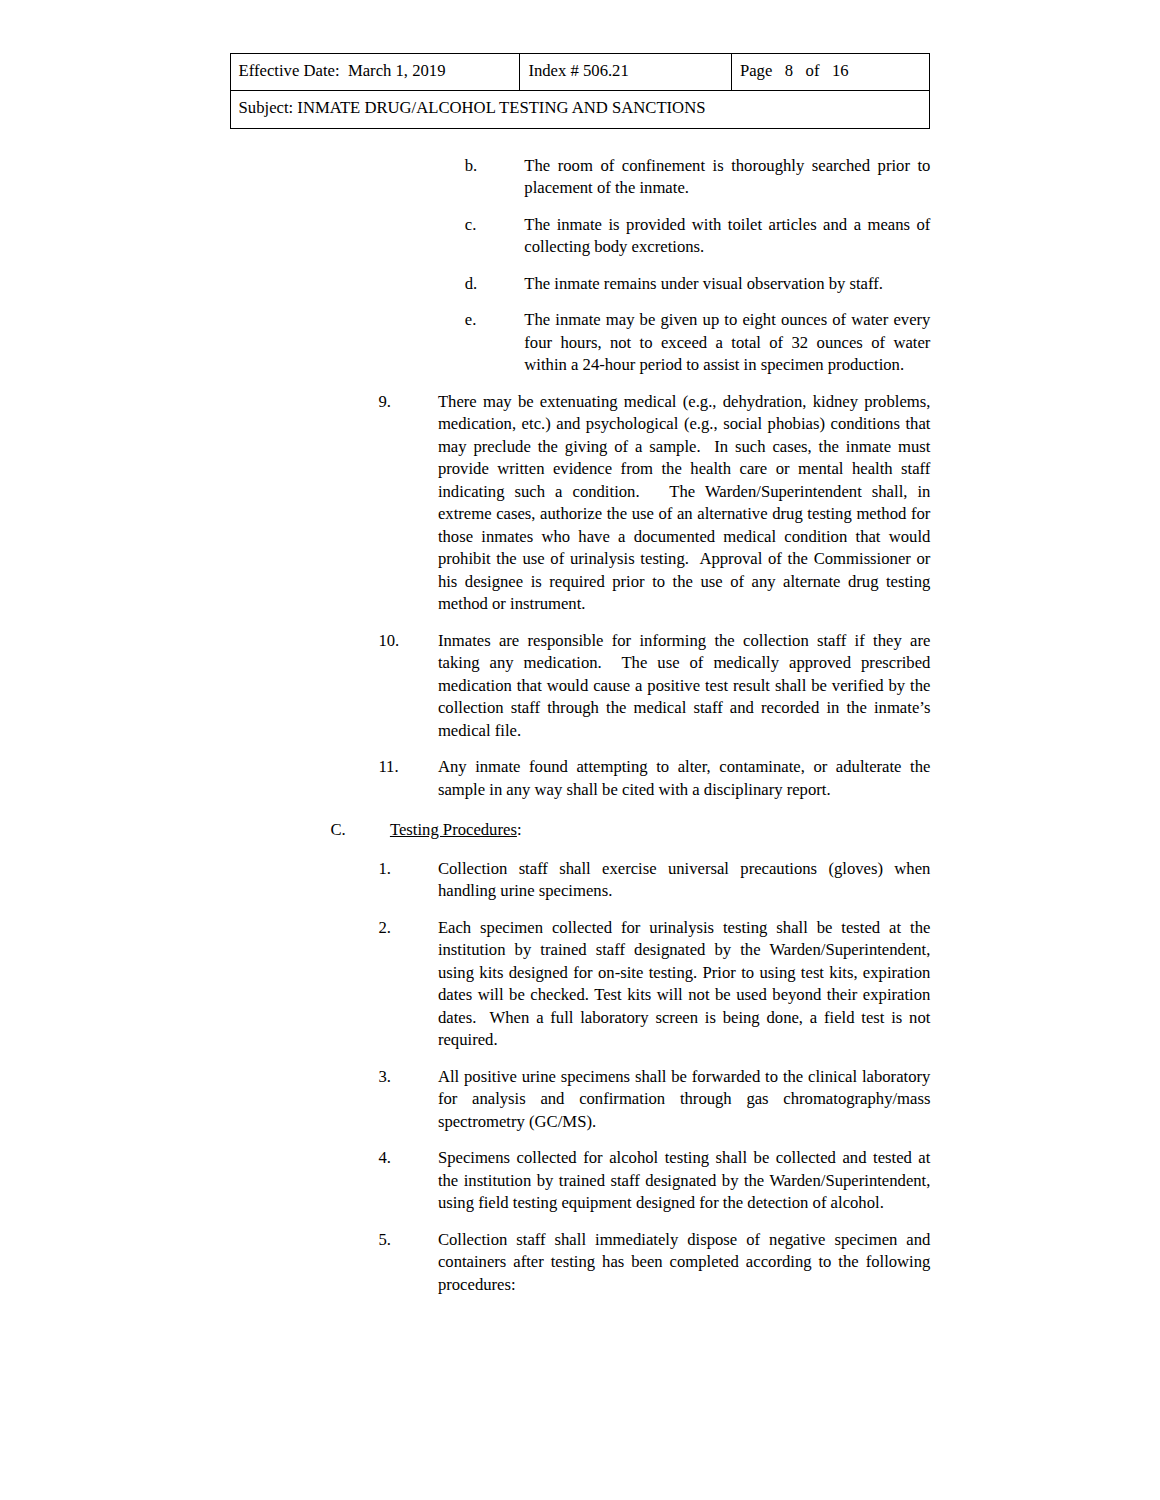| Effective Date: March 1, 2019 | Index # 506.21 | Page 8 of 16 |
| Subject: INMATE DRUG/ALCOHOL TESTING AND SANCTIONS |
b.
The room of confinement is thoroughly searched prior to placement of the inmate.
c.
The inmate is provided with toilet articles and a means of collecting body excretions.
d.
The inmate remains under visual observation by staff.
e.
The inmate may be given up to eight ounces of water every four hours, not to exceed a total of 32 ounces of water within a 24-hour period to assist in specimen production.
9.
There may be extenuating medical (e.g., dehydration, kidney problems, medication, etc.) and psychological (e.g., social phobias) conditions that may preclude the giving of a sample. In such cases, the inmate must provide written evidence from the health care or mental health staff indicating such a condition. The Warden/Superintendent shall, in extreme cases, authorize the use of an alternative drug testing method for those inmates who have a documented medical condition that would prohibit the use of urinalysis testing. Approval of the Commissioner or his designee is required prior to the use of any alternate drug testing method or instrument.
10.
Inmates are responsible for informing the collection staff if they are taking any medication. The use of medically approved prescribed medication that would cause a positive test result shall be verified by the collection staff through the medical staff and recorded in the inmate’s medical file.
11.
Any inmate found attempting to alter, contaminate, or adulterate the sample in any way shall be cited with a disciplinary report.
C.
Testing Procedures:
1.
Collection staff shall exercise universal precautions (gloves) when handling urine specimens.
2.
Each specimen collected for urinalysis testing shall be tested at the institution by trained staff designated by the Warden/Superintendent, using kits designed for on-site testing. Prior to using test kits, expiration dates will be checked. Test kits will not be used beyond their expiration dates. When a full laboratory screen is being done, a field test is not required.
3.
All positive urine specimens shall be forwarded to the clinical laboratory for analysis and confirmation through gas chromatography/mass spectrometry (GC/MS).
4.
Specimens collected for alcohol testing shall be collected and tested at the institution by trained staff designated by the Warden/Superintendent, using field testing equipment designed for the detection of alcohol.
5.
Collection staff shall immediately dispose of negative specimen and containers after testing has been completed according to the following procedures: